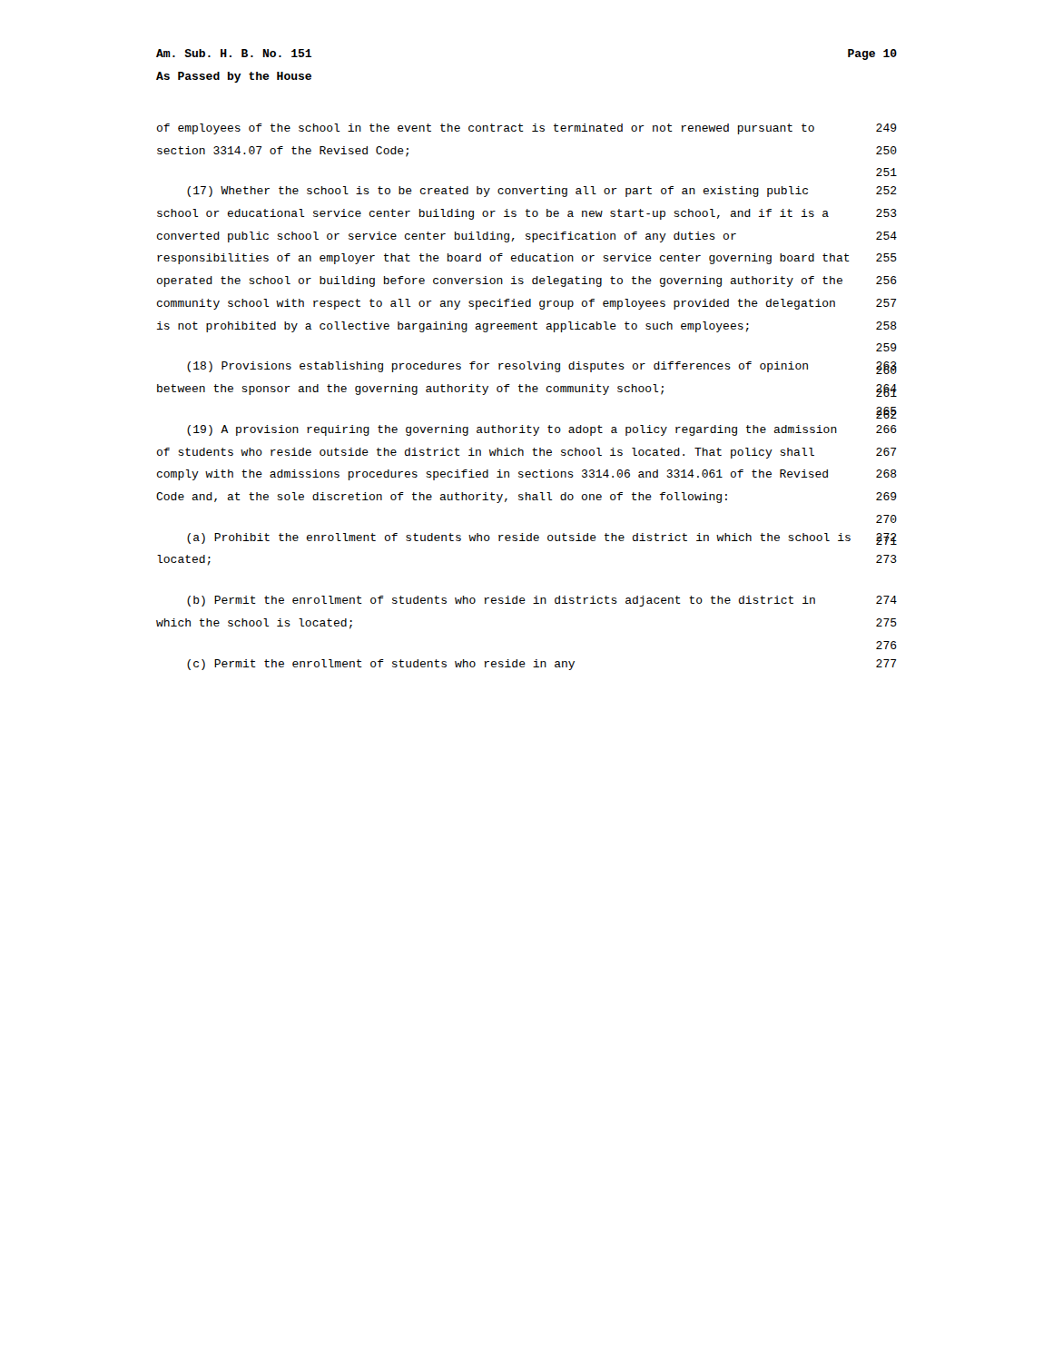Am. Sub. H. B. No. 151
As Passed by the House
Page 10
249250251 of employees of the school in the event the contract is terminated or not renewed pursuant to section 3314.07 of the Revised Code;
252253254255256257258259260261262 (17) Whether the school is to be created by converting all or part of an existing public school or educational service center building or is to be a new start-up school, and if it is a converted public school or service center building, specification of any duties or responsibilities of an employer that the board of education or service center governing board that operated the school or building before conversion is delegating to the governing authority of the community school with respect to all or any specified group of employees provided the delegation is not prohibited by a collective bargaining agreement applicable to such employees;
263264265 (18) Provisions establishing procedures for resolving disputes or differences of opinion between the sponsor and the governing authority of the community school;
266267268269270271 (19) A provision requiring the governing authority to adopt a policy regarding the admission of students who reside outside the district in which the school is located. That policy shall comply with the admissions procedures specified in sections 3314.06 and 3314.061 of the Revised Code and, at the sole discretion of the authority, shall do one of the following:
272273 (a) Prohibit the enrollment of students who reside outside the district in which the school is located;
274275276 (b) Permit the enrollment of students who reside in districts adjacent to the district in which the school is located;
277 (c) Permit the enrollment of students who reside in any